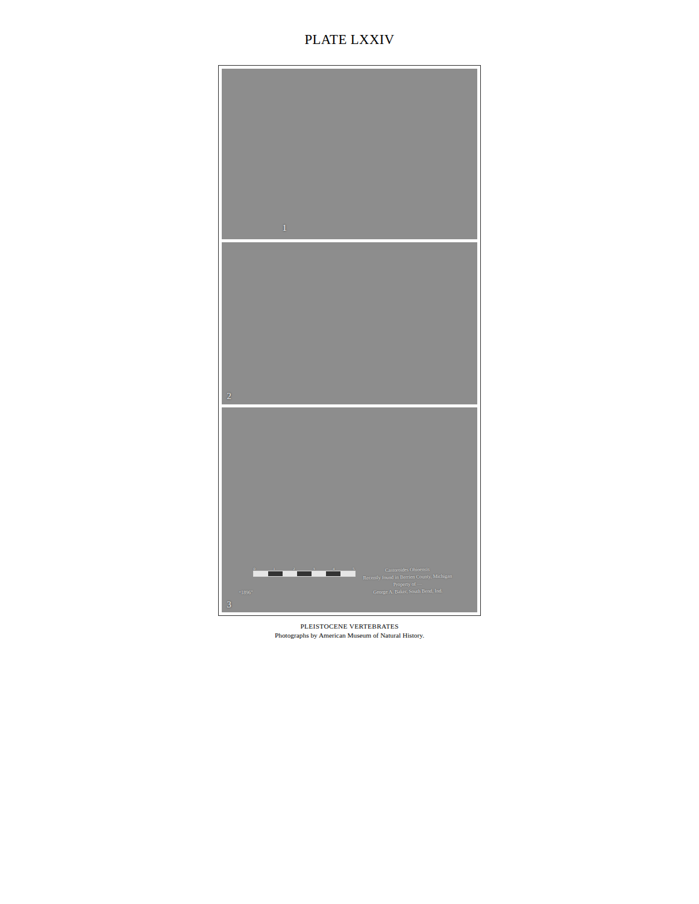PLATE LXXIV
1
2
3
012345
“1896”
Castoroides Ohioensis
Recently found in Berrien County, Michigan
Property of —
George A. Baker, South Bend, Ind.
PLEISTOCENE VERTEBRATES Photographs by American Museum of Natural History.